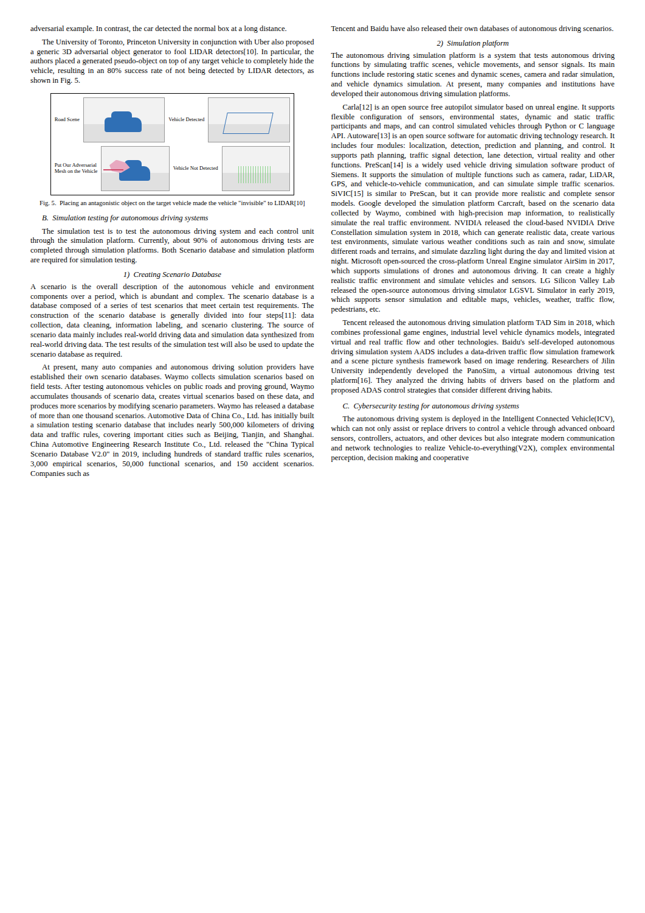adversarial example. In contrast, the car detected the normal box at a long distance.
The University of Toronto, Princeton University in conjunction with Uber also proposed a generic 3D adversarial object generator to fool LIDAR detectors[10]. In particular, the authors placed a generated pseudo-object on top of any target vehicle to completely hide the vehicle, resulting in an 80% success rate of not being detected by LIDAR detectors, as shown in Fig. 5.
Road Scene
Vehicle Detected
Put Our Adversarial
Mesh on the Vehicle
Vehicle Not Detected
Fig. 5. Placing an antagonistic object on the target vehicle made the vehicle "invisible" to LIDAR[10]
B. Simulation testing for autonomous driving systems
The simulation test is to test the autonomous driving system and each control unit through the simulation platform. Currently, about 90% of autonomous driving tests are completed through simulation platforms. Both Scenario database and simulation platform are required for simulation testing.
1) Creating Scenario Database
A scenario is the overall description of the autonomous vehicle and environment components over a period, which is abundant and complex. The scenario database is a database composed of a series of test scenarios that meet certain test requirements. The construction of the scenario database is generally divided into four steps[11]: data collection, data cleaning, information labeling, and scenario clustering. The source of scenario data mainly includes real-world driving data and simulation data synthesized from real-world driving data. The test results of the simulation test will also be used to update the scenario database as required.
At present, many auto companies and autonomous driving solution providers have established their own scenario databases. Waymo collects simulation scenarios based on field tests. After testing autonomous vehicles on public roads and proving ground, Waymo accumulates thousands of scenario data, creates virtual scenarios based on these data, and produces more scenarios by modifying scenario parameters. Waymo has released a database of more than one thousand scenarios. Automotive Data of China Co., Ltd. has initially built a simulation testing scenario database that includes nearly 500,000 kilometers of driving data and traffic rules, covering important cities such as Beijing, Tianjin, and Shanghai. China Automotive Engineering Research Institute Co., Ltd. released the "China Typical Scenario Database V2.0" in 2019, including hundreds of standard traffic rules scenarios, 3,000 empirical scenarios, 50,000 functional scenarios, and 150 accident scenarios. Companies such as
Tencent and Baidu have also released their own databases of autonomous driving scenarios.
2) Simulation platform
The autonomous driving simulation platform is a system that tests autonomous driving functions by simulating traffic scenes, vehicle movements, and sensor signals. Its main functions include restoring static scenes and dynamic scenes, camera and radar simulation, and vehicle dynamics simulation. At present, many companies and institutions have developed their autonomous driving simulation platforms.
Carla[12] is an open source free autopilot simulator based on unreal engine. It supports flexible configuration of sensors, environmental states, dynamic and static traffic participants and maps, and can control simulated vehicles through Python or C language API. Autoware[13] is an open source software for automatic driving technology research. It includes four modules: localization, detection, prediction and planning, and control. It supports path planning, traffic signal detection, lane detection, virtual reality and other functions. PreScan[14] is a widely used vehicle driving simulation software product of Siemens. It supports the simulation of multiple functions such as camera, radar, LiDAR, GPS, and vehicle-to-vehicle communication, and can simulate simple traffic scenarios. SiVIC[15] is similar to PreScan, but it can provide more realistic and complete sensor models. Google developed the simulation platform Carcraft, based on the scenario data collected by Waymo, combined with high-precision map information, to realistically simulate the real traffic environment. NVIDIA released the cloud-based NVIDIA Drive Constellation simulation system in 2018, which can generate realistic data, create various test environments, simulate various weather conditions such as rain and snow, simulate different roads and terrains, and simulate dazzling light during the day and limited vision at night. Microsoft open-sourced the cross-platform Unreal Engine simulator AirSim in 2017, which supports simulations of drones and autonomous driving. It can create a highly realistic traffic environment and simulate vehicles and sensors. LG Silicon Valley Lab released the open-source autonomous driving simulator LGSVL Simulator in early 2019, which supports sensor simulation and editable maps, vehicles, weather, traffic flow, pedestrians, etc.
Tencent released the autonomous driving simulation platform TAD Sim in 2018, which combines professional game engines, industrial level vehicle dynamics models, integrated virtual and real traffic flow and other technologies. Baidu's self-developed autonomous driving simulation system AADS includes a data-driven traffic flow simulation framework and a scene picture synthesis framework based on image rendering. Researchers of Jilin University independently developed the PanoSim, a virtual autonomous driving test platform[16]. They analyzed the driving habits of drivers based on the platform and proposed ADAS control strategies that consider different driving habits.
C. Cybersecurity testing for autonomous driving systems
The autonomous driving system is deployed in the Intelligent Connected Vehicle(ICV), which can not only assist or replace drivers to control a vehicle through advanced onboard sensors, controllers, actuators, and other devices but also integrate modern communication and network technologies to realize Vehicle-to-everything(V2X), complex environmental perception, decision making and cooperative